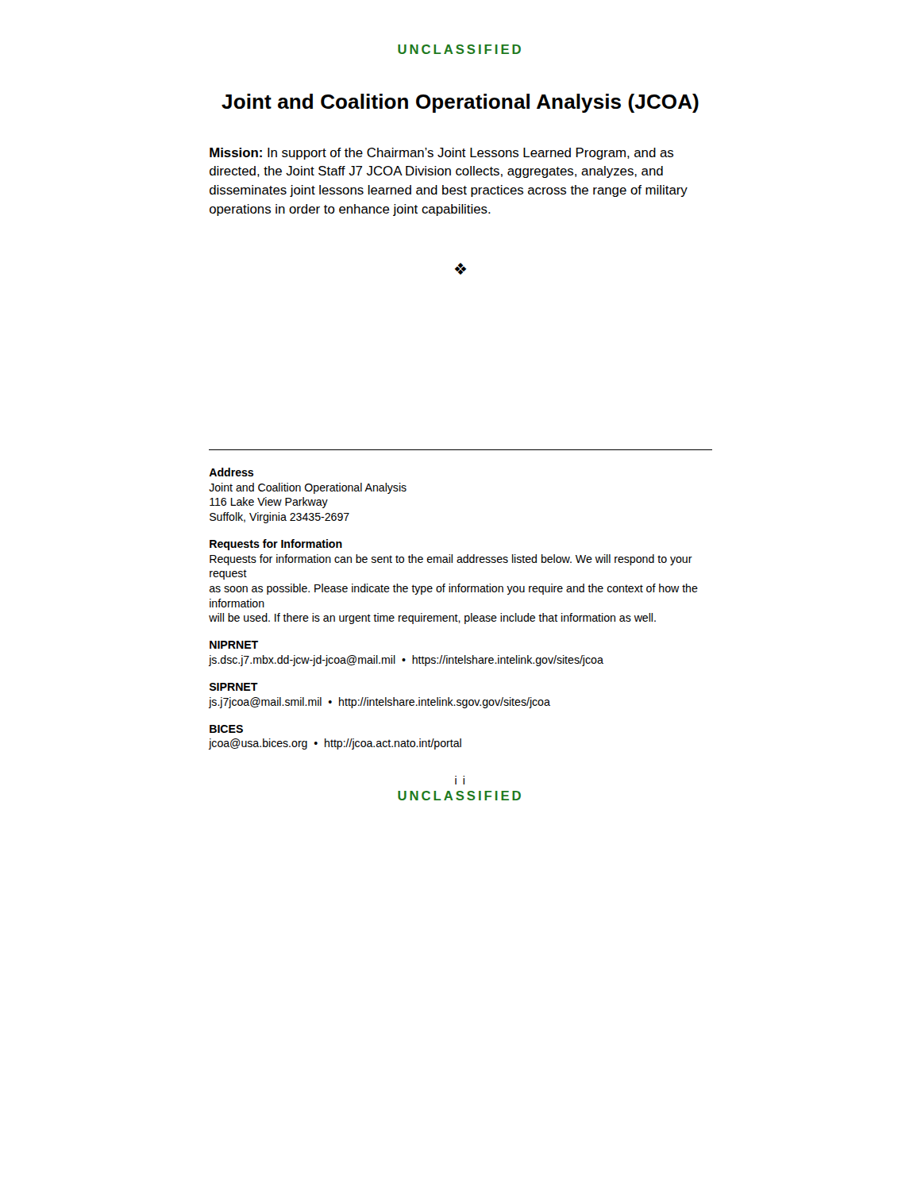UNCLASSIFIED
Joint and Coalition Operational Analysis (JCOA)
Mission: In support of the Chairman’s Joint Lessons Learned Program, and as directed, the Joint Staff J7 JCOA Division collects, aggregates, analyzes, and disseminates joint lessons learned and best practices across the range of military operations in order to enhance joint capabilities.
❖
Address
Joint and Coalition Operational Analysis
116 Lake View Parkway
Suffolk, Virginia 23435-2697
Requests for Information
Requests for information can be sent to the email addresses listed below. We will respond to your request
as soon as possible. Please indicate the type of information you require and the context of how the information
will be used. If there is an urgent time requirement, please include that information as well.
NIPRNET
js.dsc.j7.mbx.dd-jcw-jd-jcoa@mail.mil • https://intelshare.intelink.gov/sites/jcoa
SIPRNET
js.j7jcoa@mail.smil.mil • http://intelshare.intelink.sgov.gov/sites/jcoa
BICES
jcoa@usa.bices.org • http://jcoa.act.nato.int/portal
i i
UNCLASSIFIED